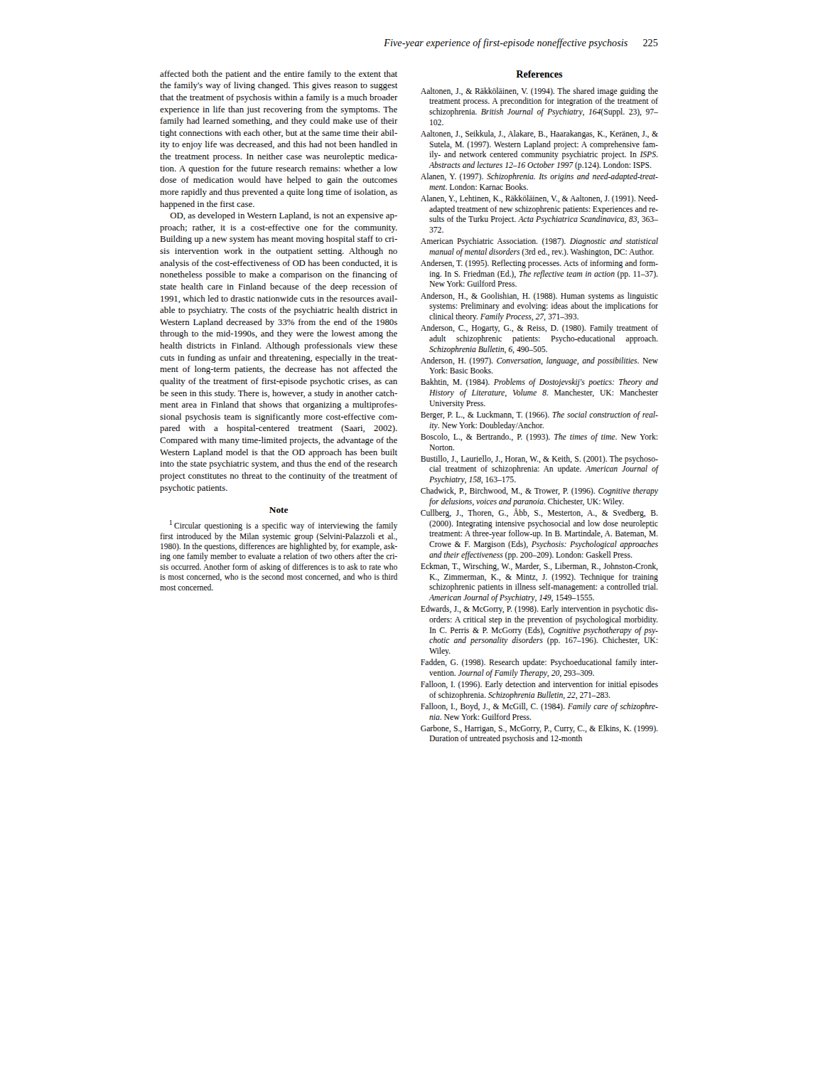Five-year experience of first-episode noneffective psychosis 225
affected both the patient and the entire family to the extent that the family's way of living changed. This gives reason to suggest that the treatment of psychosis within a family is a much broader experience in life than just recovering from the symptoms. The family had learned something, and they could make use of their tight connections with each other, but at the same time their ability to enjoy life was decreased, and this had not been handled in the treatment process. In neither case was neuroleptic medication. A question for the future research remains: whether a low dose of medication would have helped to gain the outcomes more rapidly and thus prevented a quite long time of isolation, as happened in the first case.
OD, as developed in Western Lapland, is not an expensive approach; rather, it is a cost-effective one for the community. Building up a new system has meant moving hospital staff to crisis intervention work in the outpatient setting. Although no analysis of the cost-effectiveness of OD has been conducted, it is nonetheless possible to make a comparison on the financing of state health care in Finland because of the deep recession of 1991, which led to drastic nationwide cuts in the resources available to psychiatry. The costs of the psychiatric health district in Western Lapland decreased by 33% from the end of the 1980s through to the mid-1990s, and they were the lowest among the health districts in Finland. Although professionals view these cuts in funding as unfair and threatening, especially in the treatment of long-term patients, the decrease has not affected the quality of the treatment of first-episode psychotic crises, as can be seen in this study. There is, however, a study in another catchment area in Finland that shows that organizing a multiprofessional psychosis team is significantly more cost-effective compared with a hospital-centered treatment (Saari, 2002). Compared with many time-limited projects, the advantage of the Western Lapland model is that the OD approach has been built into the state psychiatric system, and thus the end of the research project constitutes no threat to the continuity of the treatment of psychotic patients.
Note
1Circular questioning is a specific way of interviewing the family first introduced by the Milan systemic group (Selvini-Palazzoli et al., 1980). In the questions, differences are highlighted by, for example, asking one family member to evaluate a relation of two others after the crisis occurred. Another form of asking of differences is to ask to rate who is most concerned, who is the second most concerned, and who is third most concerned.
References
Aaltonen, J., & Räkköläinen, V. (1994). The shared image guiding the treatment process. A precondition for integration of the treatment of schizophrenia. British Journal of Psychiatry, 164(Suppl. 23), 97–102.
Aaltonen, J., Seikkula, J., Alakare, B., Haarakangas, K., Keränen, J., & Sutela, M. (1997). Western Lapland project: A comprehensive family- and network centered community psychiatric project. In ISPS. Abstracts and lectures 12–16 October 1997 (p.124). London: ISPS.
Alanen, Y. (1997). Schizophrenia. Its origins and need-adapted-treatment. London: Karnac Books.
Alanen, Y., Lehtinen, K., Räkköläinen, V., & Aaltonen, J. (1991). Need-adapted treatment of new schizophrenic patients: Experiences and results of the Turku Project. Acta Psychiatrica Scandinavica, 83, 363–372.
American Psychiatric Association. (1987). Diagnostic and statistical manual of mental disorders (3rd ed., rev.). Washington, DC: Author.
Andersen, T. (1995). Reflecting processes. Acts of informing and forming. In S. Friedman (Ed.), The reflective team in action (pp. 11–37). New York: Guilford Press.
Anderson, H., & Goolishian, H. (1988). Human systems as linguistic systems: Preliminary and evolving: ideas about the implications for clinical theory. Family Process, 27, 371–393.
Anderson, C., Hogarty, G., & Reiss, D. (1980). Family treatment of adult schizophrenic patients: Psycho-educational approach. Schizophrenia Bulletin, 6, 490–505.
Anderson, H. (1997). Conversation, language, and possibilities. New York: Basic Books.
Bakhtin, M. (1984). Problems of Dostojevskij's poetics: Theory and History of Literature, Volume 8. Manchester, UK: Manchester University Press.
Berger, P. L., & Luckmann, T. (1966). The social construction of reality. New York: Doubleday/Anchor.
Boscolo, L., & Bertrando., P. (1993). The times of time. New York: Norton.
Bustillo, J., Lauriello, J., Horan, W., & Keith, S. (2001). The psychosocial treatment of schizophrenia: An update. American Journal of Psychiatry, 158, 163–175.
Chadwick, P., Birchwood, M., & Trower, P. (1996). Cognitive therapy for delusions, voices and paranoia. Chichester, UK: Wiley.
Cullberg, J., Thoren, G., Åbb, S., Mesterton, A., & Svedberg, B. (2000). Integrating intensive psychosocial and low dose neuroleptic treatment: A three-year follow-up. In B. Martindale, A. Bateman, M. Crowe & F. Margison (Eds), Psychosis: Psychological approaches and their effectiveness (pp. 200–209). London: Gaskell Press.
Eckman, T., Wirsching, W., Marder, S., Liberman, R., Johnston-Cronk, K., Zimmerman, K., & Mintz, J. (1992). Technique for training schizophrenic patients in illness self-management: a controlled trial. American Journal of Psychiatry, 149, 1549–1555.
Edwards, J., & McGorry, P. (1998). Early intervention in psychotic disorders: A critical step in the prevention of psychological morbidity. In C. Perris & P. McGorry (Eds), Cognitive psychotherapy of psychotic and personality disorders (pp. 167–196). Chichester, UK: Wiley.
Fadden, G. (1998). Research update: Psychoeducational family intervention. Journal of Family Therapy, 20, 293–309.
Falloon, I. (1996). Early detection and intervention for initial episodes of schizophrenia. Schizophrenia Bulletin, 22, 271–283.
Falloon, I., Boyd, J., & McGill, C. (1984). Family care of schizophrenia. New York: Guilford Press.
Garbone, S., Harrigan, S., McGorry, P., Curry, C., & Elkins, K. (1999). Duration of untreated psychosis and 12-month